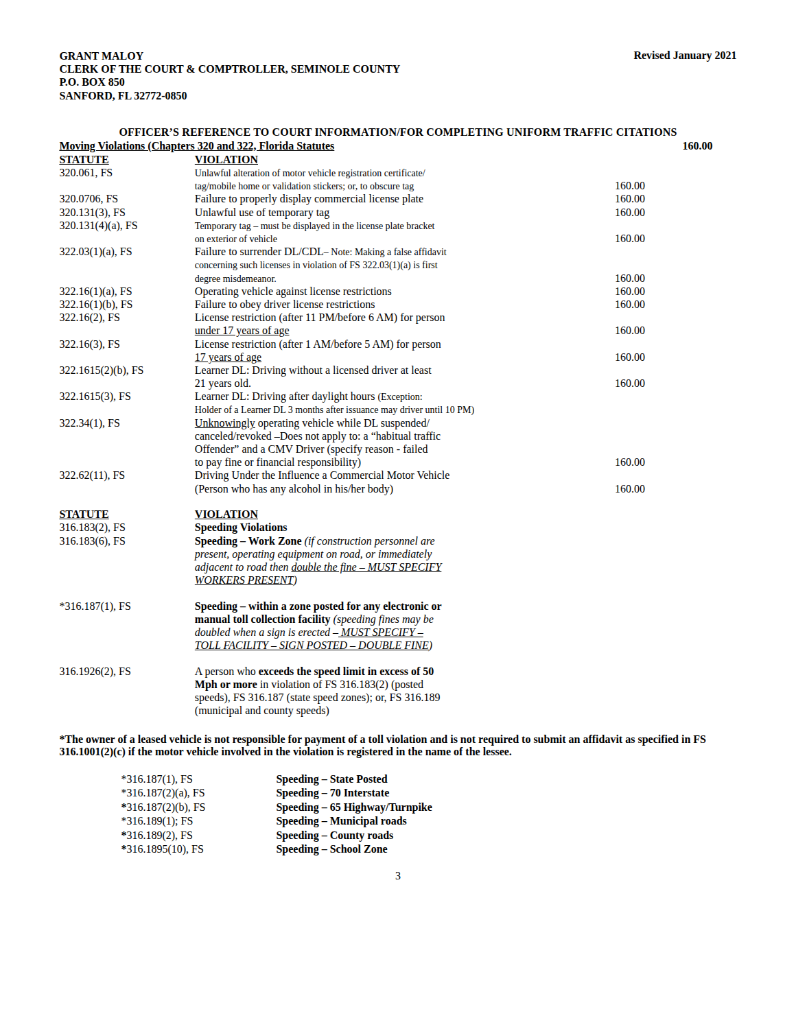GRANT MALOY
CLERK OF THE COURT & COMPTROLLER, SEMINOLE COUNTY
P.O. BOX 850
SANFORD, FL 32772-0850
Revised January 2021
OFFICER’S REFERENCE TO COURT INFORMATION/FOR COMPLETING UNIFORM TRAFFIC CITATIONS
Moving Violations (Chapters 320 and 322, Florida Statutes 160.00
| STATUTE | VIOLATION | |
| 320.061, FS | Unlawful alteration of motor vehicle registration certificate/ | |
| | tag/mobile home or validation stickers; or, to obscure tag | 160.00 |
| 320.0706, FS | Failure to properly display commercial license plate | 160.00 |
| 320.131(3), FS | Unlawful use of temporary tag | 160.00 |
| 320.131(4)(a), FS | Temporary tag – must be displayed in the license plate bracket | |
| | on exterior of vehicle | 160.00 |
| 322.03(1)(a), FS | Failure to surrender DL/CDL – Note: Making a false affidavit | |
| | concerning such licenses in violation of FS 322.03(1)(a) is first | |
| | degree misdemeanor. | 160.00 |
| 322.16(1)(a), FS | Operating vehicle against license restrictions | 160.00 |
| 322.16(1)(b), FS | Failure to obey driver license restrictions | 160.00 |
| 322.16(2), FS | License restriction (after 11 PM/before 6 AM) for person | |
| | under 17 years of age | 160.00 |
| 322.16(3), FS | License restriction (after 1 AM/before 5 AM) for person | |
| | 17 years of age | 160.00 |
| 322.1615(2)(b), FS | Learner DL: Driving without a licensed driver at least | |
| | 21 years old. | 160.00 |
| 322.1615(3), FS | Learner DL: Driving after daylight hours (Exception: | |
| | Holder of a Learner DL 3 months after issuance may driver until 10 PM) | |
| 322.34(1), FS | Unknowingly operating vehicle while DL suspended/ | |
| | canceled/revoked –Does not apply to: a “habitual traffic | |
| | Offender” and a CMV Driver (specify reason - failed | |
| | to pay fine or financial responsibility) | 160.00 |
| 322.62(11), FS | Driving Under the Influence a Commercial Motor Vehicle | |
| | (Person who has any alcohol in his/her body) | 160.00 |
| STATUTE | VIOLATION | |
| 316.183(2), FS | Speeding Violations | |
| 316.183(6), FS | S peeding – Work Zone (if construction personnel are | |
| | present, operating equipment on road, or immediately | |
| | adjacent to road then double the fine – MUST SPECIFY | |
| | WORKERS PRESENT ) | |
| *316.187(1), FS | Speeding – within a zone posted for any electronic or | |
| | manual toll collection facility (speeding fines may be | |
| | doubled when a sign is erected – MUST SPECIFY – | |
| | TOLL FACILITY – SIGN POSTED – DOUBLE FINE ) | |
| 316.1926(2), FS | A person who exceeds the speed limit in excess of 50 | |
| | Mph or more in violation of FS 316.183(2) (posted | |
| | speeds), FS 316.187 (state speed zones); or, FS 316.189 | |
| | (municipal and county speeds) | |
*The owner of a leased vehicle is not responsible for payment of a toll violation and is not required to submit an affidavit as specified in FS 316.1001(2)(c) if the motor vehicle involved in the violation is registered in the name of the lessee.
| *316.187(1), FS | Speeding – State Posted |
| *316.187(2)(a), FS | Speeding – 70 Interstate |
| * 316.187(2)(b), FS | Speeding – 65 Highway/Turnpike |
| *316.189(1); FS | Speeding – Municipal roads |
| * 316.189(2), FS | Speeding – County roads |
| * 316.1895(10), FS | Speeding – School Zone |
3